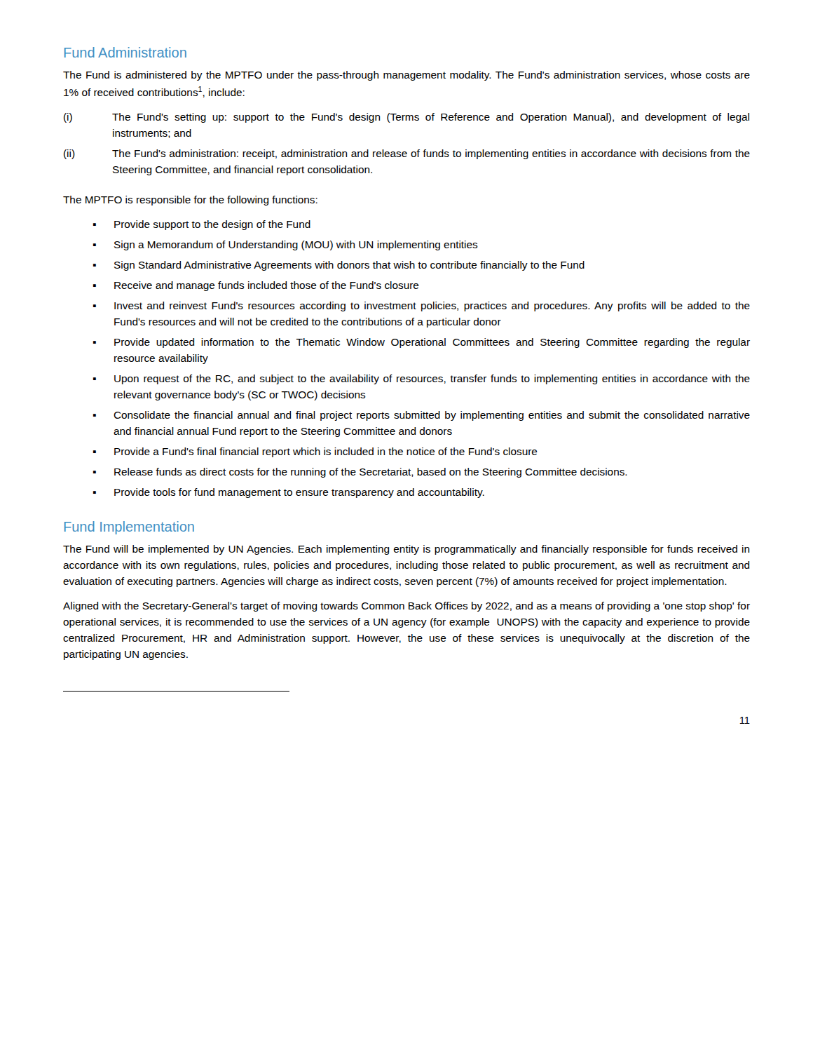Fund Administration
The Fund is administered by the MPTFO under the pass-through management modality. The Fund's administration services, whose costs are 1% of received contributions1, include:
| (i) | The Fund's setting up: support to the Fund's design (Terms of Reference and Operation Manual), and development of legal instruments; and |
| (ii) | The Fund's administration: receipt, administration and release of funds to implementing entities in accordance with decisions from the Steering Committee, and financial report consolidation. |
The MPTFO is responsible for the following functions:
Provide support to the design of the Fund
Sign a Memorandum of Understanding (MOU) with UN implementing entities
Sign Standard Administrative Agreements with donors that wish to contribute financially to the Fund
Receive and manage funds included those of the Fund's closure
Invest and reinvest Fund's resources according to investment policies, practices and procedures. Any profits will be added to the Fund's resources and will not be credited to the contributions of a particular donor
Provide updated information to the Thematic Window Operational Committees and Steering Committee regarding the regular resource availability
Upon request of the RC, and subject to the availability of resources, transfer funds to implementing entities in accordance with the relevant governance body's (SC or TWOC) decisions
Consolidate the financial annual and final project reports submitted by implementing entities and submit the consolidated narrative and financial annual Fund report to the Steering Committee and donors
Provide a Fund's final financial report which is included in the notice of the Fund's closure
Release funds as direct costs for the running of the Secretariat, based on the Steering Committee decisions.
Provide tools for fund management to ensure transparency and accountability.
Fund Implementation
The Fund will be implemented by UN Agencies. Each implementing entity is programmatically and financially responsible for funds received in accordance with its own regulations, rules, policies and procedures, including those related to public procurement, as well as recruitment and evaluation of executing partners. Agencies will charge as indirect costs, seven percent (7%) of amounts received for project implementation.
Aligned with the Secretary-General's target of moving towards Common Back Offices by 2022, and as a means of providing a 'one stop shop' for operational services, it is recommended to use the services of a UN agency (for example UNOPS) with the capacity and experience to provide centralized Procurement, HR and Administration support. However, the use of these services is unequivocally at the discretion of the participating UN agencies.
11